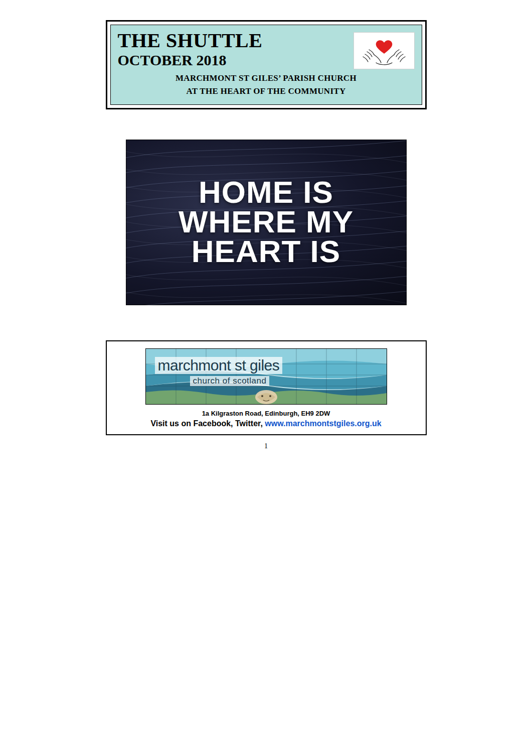THE SHUTTLE
OCTOBER 2018
MARCHMONT ST GILES’ PARISH CHURCH
AT THE HEART OF THE COMMUNITY
Home is where my heart is
marchmont st giles
church of scotland
1a Kilgraston Road, Edinburgh, EH9 2DW
Visit us on Facebook, Twitter, www.marchmontstgiles.org.uk
1